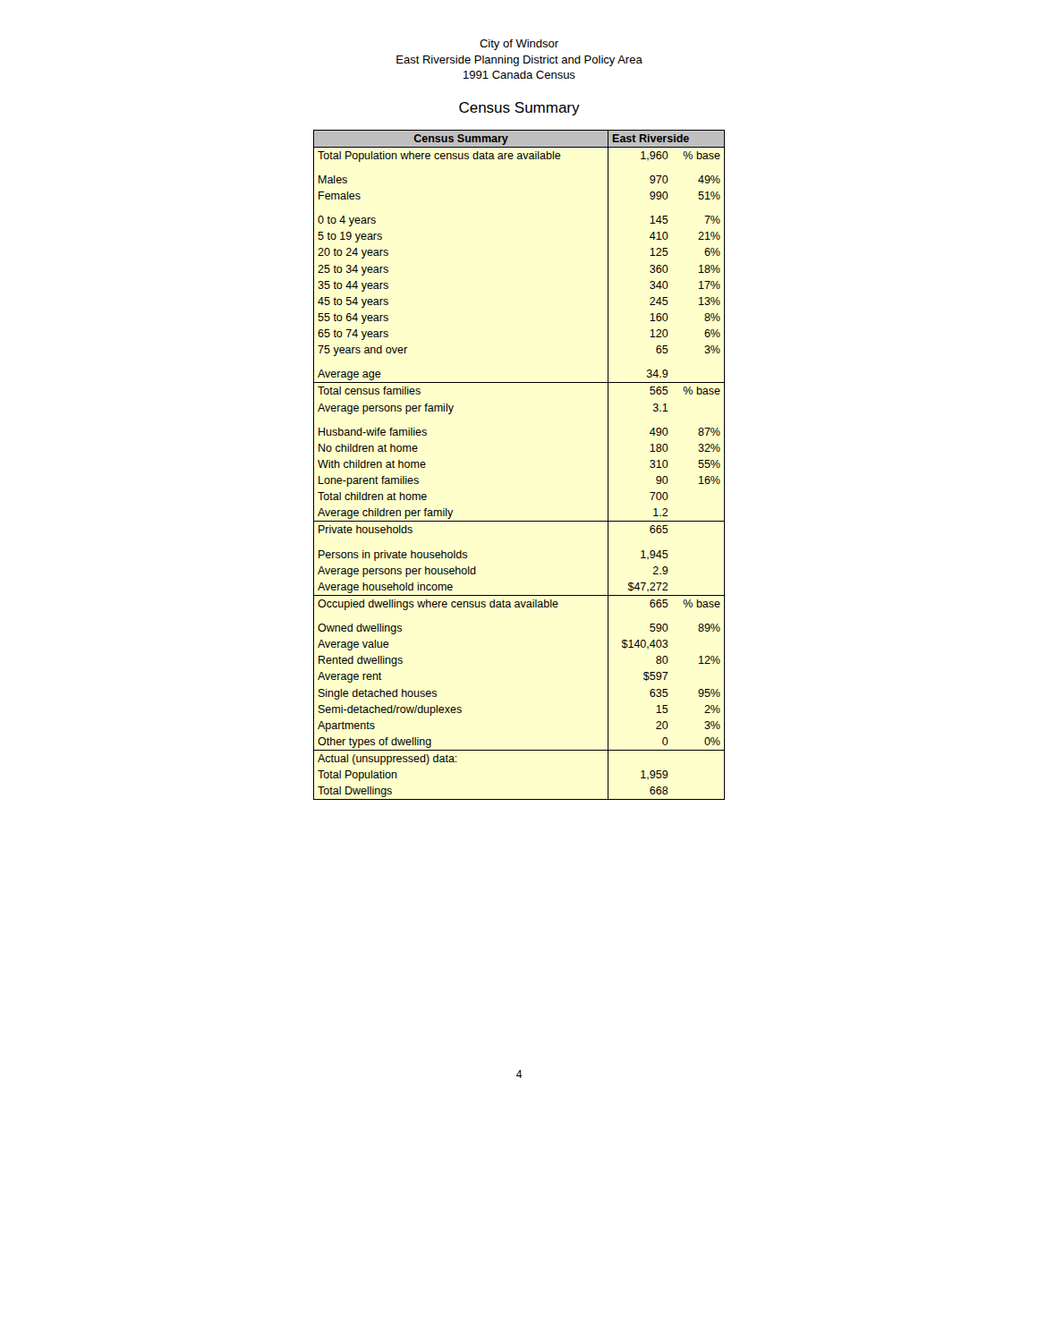City of Windsor
East Riverside Planning District and Policy Area
1991 Canada Census
Census Summary
| Census Summary | East Riverside |
| --- | --- |
| Total Population where census data are available | 1,960 | % base |
| Males | 970 | 49% |
| Females | 990 | 51% |
| 0 to 4 years | 145 | 7% |
| 5 to 19 years | 410 | 21% |
| 20 to 24 years | 125 | 6% |
| 25 to 34 years | 360 | 18% |
| 35 to 44 years | 340 | 17% |
| 45 to 54 years | 245 | 13% |
| 55 to 64 years | 160 | 8% |
| 65 to 74 years | 120 | 6% |
| 75 years and over | 65 | 3% |
| Average age | 34.9 | |
| Total census families | 565 | % base |
| Average persons per family | 3.1 | |
| Husband-wife families | 490 | 87% |
| No children at home | 180 | 32% |
| With children at home | 310 | 55% |
| Lone-parent families | 90 | 16% |
| Total children at home | 700 | |
| Average children per family | 1.2 | |
| Private households | 665 | |
| Persons in private households | 1,945 | |
| Average persons per household | 2.9 | |
| Average household income | $47,272 | |
| Occupied dwellings where census data available | 665 | % base |
| Owned dwellings | 590 | 89% |
| Average value | $140,403 | |
| Rented dwellings | 80 | 12% |
| Average rent | $597 | |
| Single detached houses | 635 | 95% |
| Semi-detached/row/duplexes | 15 | 2% |
| Apartments | 20 | 3% |
| Other types of dwelling | 0 | 0% |
| Actual (unsuppressed) data: | | |
| Total Population | 1,959 | |
| Total Dwellings | 668 | |
4